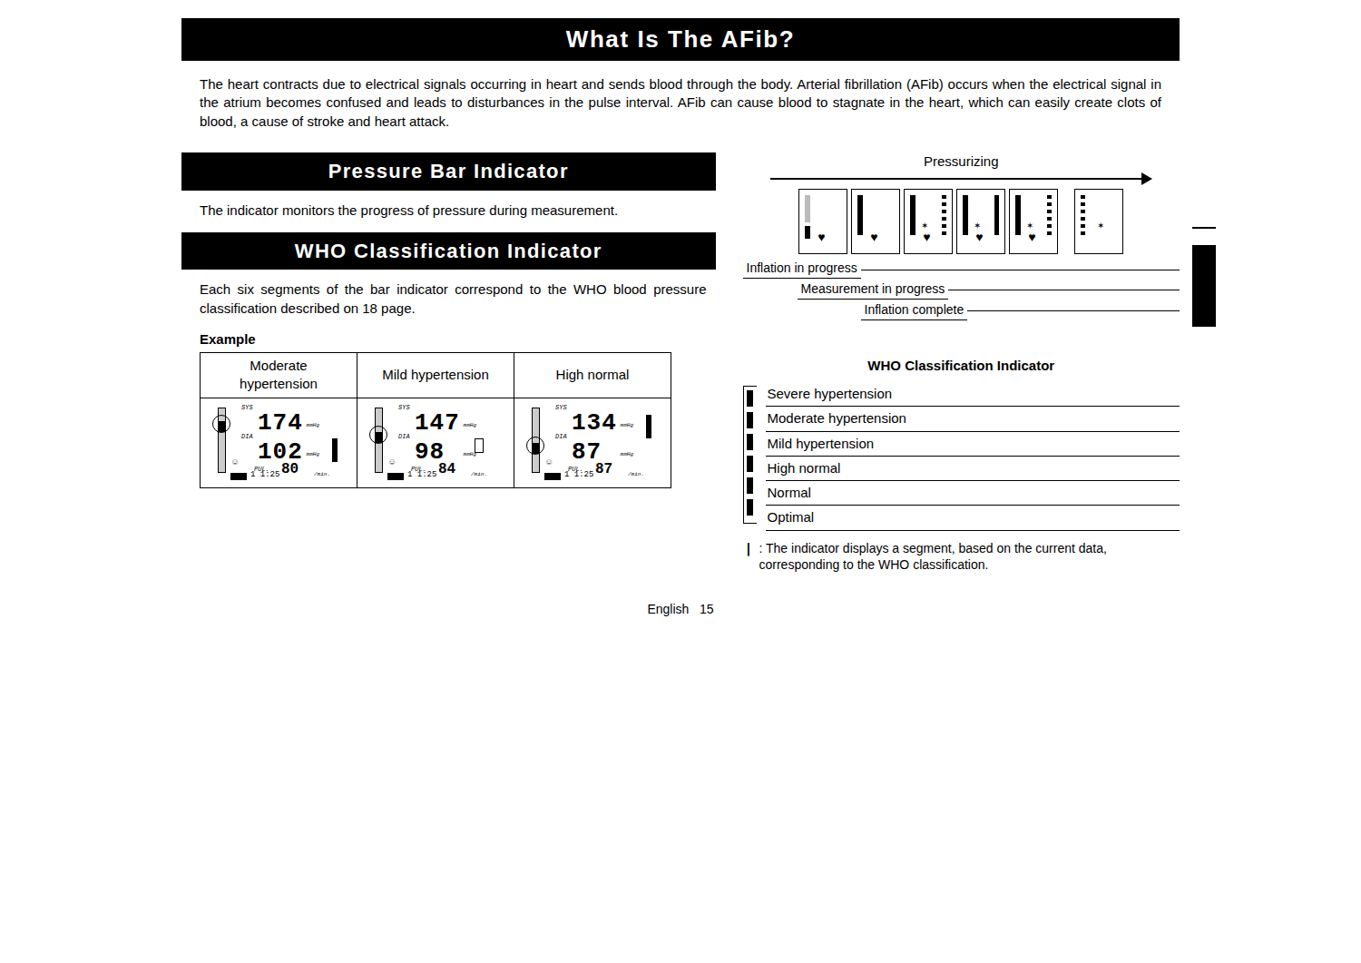What Is The AFib?
The heart contracts due to electrical signals occurring in heart and sends blood through the body. Arterial fibrillation (AFib) occurs when the electrical signal in the atrium becomes confused and leads to disturbances in the pulse interval. AFib can cause blood to stagnate in the heart, which can easily create clots of blood, a cause of stroke and heart attack.
Pressure Bar Indicator
The indicator monitors the progress of pressure during measurement.
WHO Classification Indicator
Each six segments of the bar indicator correspond to the WHO blood pressure classification described on 18 page.
Example
| Moderate hypertension | Mild hypertension | High normal |
| --- | --- | --- |
| SYS 174 mmHg DIA 102 mmHg ☺ PUL. 80 /min. 1 1:25 | SYS 147 mmHg DIA 98 mmHg ☺ PUL. 84 /min. 1 1:25 | SYS 134 mmHg DIA 87 mmHg ☺ PUL. 87 /min. 1 1:25 |
Pressurizing
♥
♥
♥
♥
♥
Inflation in progress
Measurement in progress
Inflation complete
WHO Classification Indicator
Severe hypertension
Moderate hypertension
Mild hypertension
High normal
Normal
Optimal
❘ : The indicator displays a segment, based on the current data, corresponding to the WHO classification.
English 15